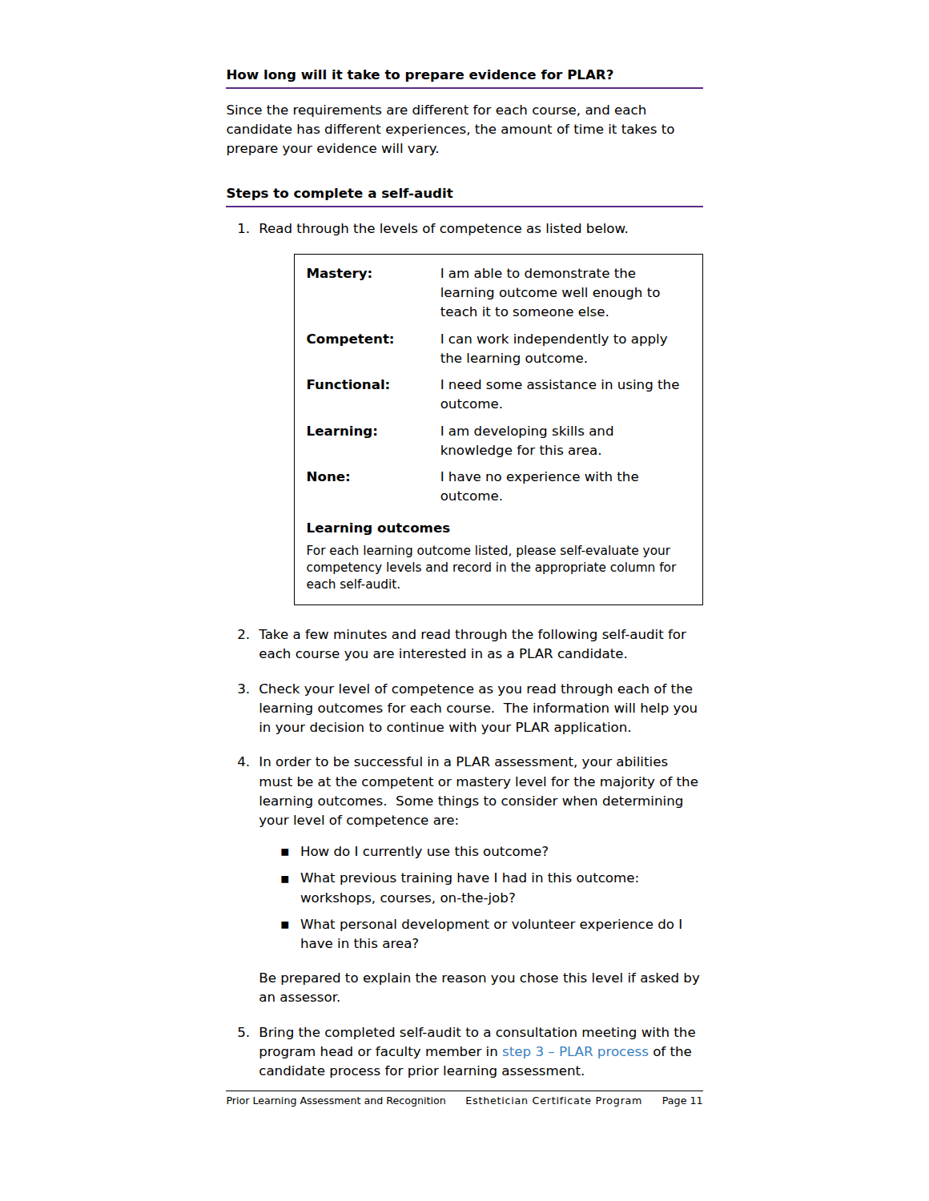How long will it take to prepare evidence for PLAR?
Since the requirements are different for each course, and each candidate has different experiences, the amount of time it takes to prepare your evidence will vary.
Steps to complete a self-audit
Read through the levels of competence as listed below.
| Mastery: | I am able to demonstrate the learning outcome well enough to teach it to someone else. |
| Competent: | I can work independently to apply the learning outcome. |
| Functional: | I need some assistance in using the outcome. |
| Learning: | I am developing skills and knowledge for this area. |
| None: | I have no experience with the outcome. |
Learning outcomes
For each learning outcome listed, please self-evaluate your competency levels and record in the appropriate column for each self-audit.
Take a few minutes and read through the following self-audit for each course you are interested in as a PLAR candidate.
Check your level of competence as you read through each of the learning outcomes for each course. The information will help you in your decision to continue with your PLAR application.
In order to be successful in a PLAR assessment, your abilities must be at the competent or mastery level for the majority of the learning outcomes. Some things to consider when determining your level of competence are:
How do I currently use this outcome?
What previous training have I had in this outcome: workshops, courses, on-the-job?
What personal development or volunteer experience do I have in this area?
Be prepared to explain the reason you chose this level if asked by an assessor.
Bring the completed self-audit to a consultation meeting with the program head or faculty member in step 3 – PLAR process of the candidate process for prior learning assessment.
Prior Learning Assessment and Recognition Esthetician Certificate Program Page 11